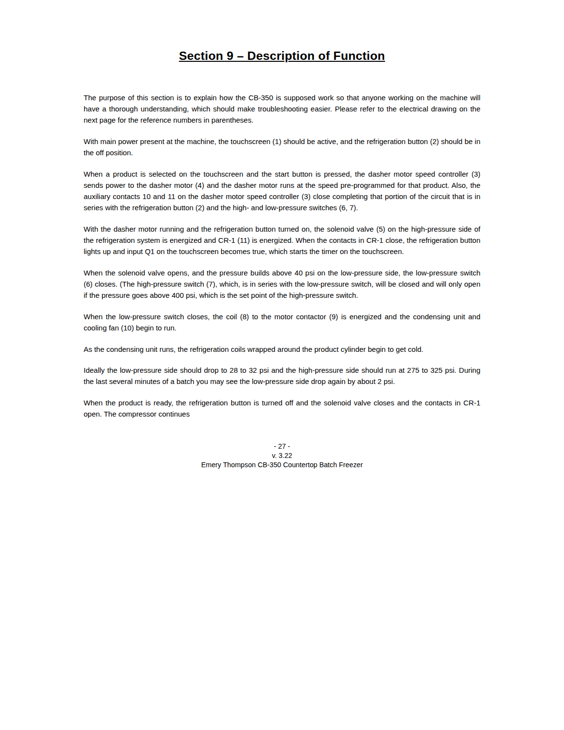Section 9 – Description of Function
The purpose of this section is to explain how the CB-350 is supposed work so that anyone working on the machine will have a thorough understanding, which should make troubleshooting easier. Please refer to the electrical drawing on the next page for the reference numbers in parentheses.
With main power present at the machine, the touchscreen (1) should be active, and the refrigeration button (2) should be in the off position.
When a product is selected on the touchscreen and the start button is pressed, the dasher motor speed controller (3) sends power to the dasher motor (4) and the dasher motor runs at the speed pre-programmed for that product. Also, the auxiliary contacts 10 and 11 on the dasher motor speed controller (3) close completing that portion of the circuit that is in series with the refrigeration button (2) and the high- and low-pressure switches (6, 7).
With the dasher motor running and the refrigeration button turned on, the solenoid valve (5) on the high-pressure side of the refrigeration system is energized and CR-1 (11) is energized. When the contacts in CR-1 close, the refrigeration button lights up and input Q1 on the touchscreen becomes true, which starts the timer on the touchscreen.
When the solenoid valve opens, and the pressure builds above 40 psi on the low-pressure side, the low-pressure switch (6) closes. (The high-pressure switch (7), which, is in series with the low-pressure switch, will be closed and will only open if the pressure goes above 400 psi, which is the set point of the high-pressure switch.
When the low-pressure switch closes, the coil (8) to the motor contactor (9) is energized and the condensing unit and cooling fan (10) begin to run.
As the condensing unit runs, the refrigeration coils wrapped around the product cylinder begin to get cold.
Ideally the low-pressure side should drop to 28 to 32 psi and the high-pressure side should run at 275 to 325 psi. During the last several minutes of a batch you may see the low-pressure side drop again by about 2 psi.
When the product is ready, the refrigeration button is turned off and the solenoid valve closes and the contacts in CR-1 open. The compressor continues
- 27 -
v. 3.22
Emery Thompson CB-350 Countertop Batch Freezer